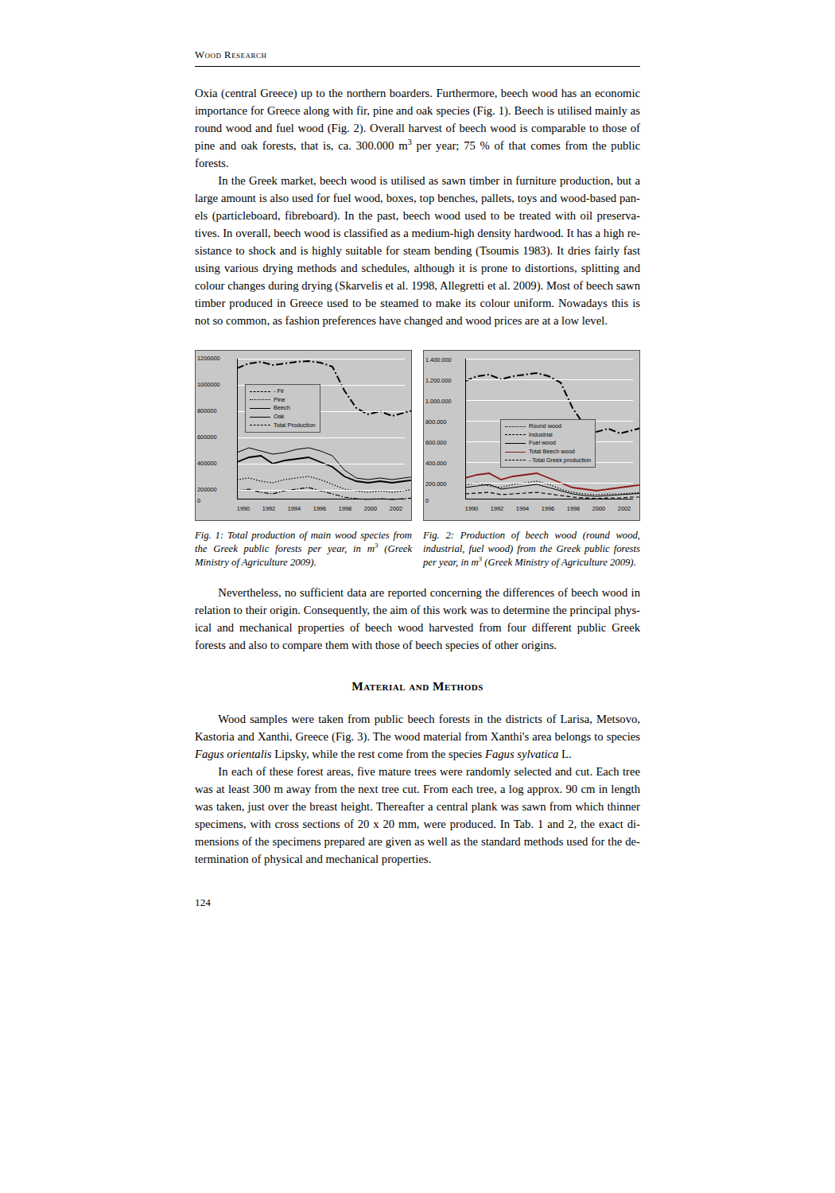Wood Research
Oxia (central Greece) up to the northern boarders. Furthermore, beech wood has an economic importance for Greece along with fir, pine and oak species (Fig. 1). Beech is utilised mainly as round wood and fuel wood (Fig. 2). Overall harvest of beech wood is comparable to those of pine and oak forests, that is, ca. 300.000 m3 per year; 75 % of that comes from the public forests.
In the Greek market, beech wood is utilised as sawn timber in furniture production, but a large amount is also used for fuel wood, boxes, top benches, pallets, toys and wood-based panels (particleboard, fibreboard). In the past, beech wood used to be treated with oil preservatives. In overall, beech wood is classified as a medium-high density hardwood. It has a high resistance to shock and is highly suitable for steam bending (Tsoumis 1983). It dries fairly fast using various drying methods and schedules, although it is prone to distortions, splitting and colour changes during drying (Skarvelis et al. 1998, Allegretti et al. 2009). Most of beech sawn timber produced in Greece used to be steamed to make its colour uniform. Nowadays this is not so common, as fashion preferences have changed and wood prices are at a low level.
1200000
1000000
800000
600000
400000
200000
0
- Fir
Pine
Beech
Oak
Total Production
1990
1992
1994
1996
1998
2000
2002
2004
2006
2008
1.400.000
1.200.000
1.000.000
800.000
600.000
400.000
200.000
0
Round wood
Industrial
Fuel wood
Total Beech wood
- Total Greek production
1990
1992
1994
1996
1998
2000
2002
2004
2006
2008
Fig. 1: Total production of main wood species from the Greek public forests per year, in m3 (Greek Ministry of Agriculture 2009).
Fig. 2: Production of beech wood (round wood, industrial, fuel wood) from the Greek public forests per year, in m3 (Greek Ministry of Agriculture 2009).
Nevertheless, no sufficient data are reported concerning the differences of beech wood in relation to their origin. Consequently, the aim of this work was to determine the principal physical and mechanical properties of beech wood harvested from four different public Greek forests and also to compare them with those of beech species of other origins.
Material and Methods
Wood samples were taken from public beech forests in the districts of Larisa, Metsovo, Kastoria and Xanthi, Greece (Fig. 3). The wood material from Xanthi's area belongs to species Fagus orientalis Lipsky, while the rest come from the species Fagus sylvatica L.
In each of these forest areas, five mature trees were randomly selected and cut. Each tree was at least 300 m away from the next tree cut. From each tree, a log approx. 90 cm in length was taken, just over the breast height. Thereafter a central plank was sawn from which thinner specimens, with cross sections of 20 x 20 mm, were produced. In Tab. 1 and 2, the exact dimensions of the specimens prepared are given as well as the standard methods used for the determination of physical and mechanical properties.
124